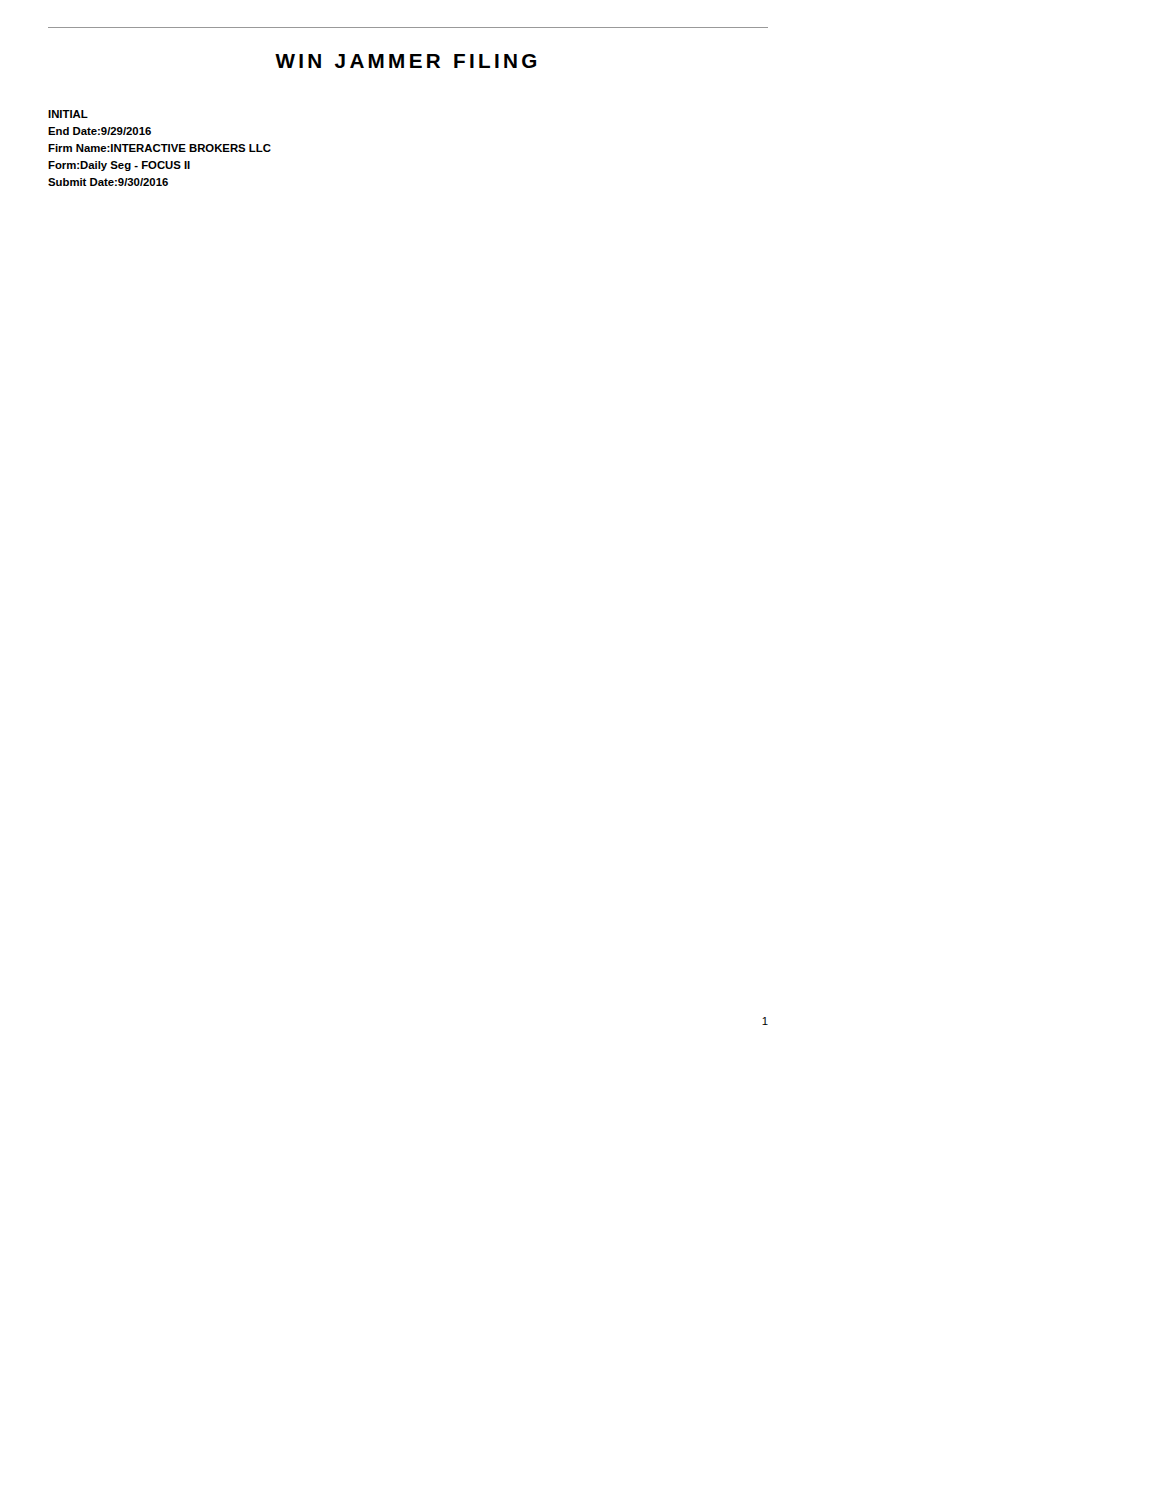WIN JAMMER FILING
INITIAL
End Date:9/29/2016
Firm Name:INTERACTIVE BROKERS LLC
Form:Daily Seg - FOCUS II
Submit Date:9/30/2016
1